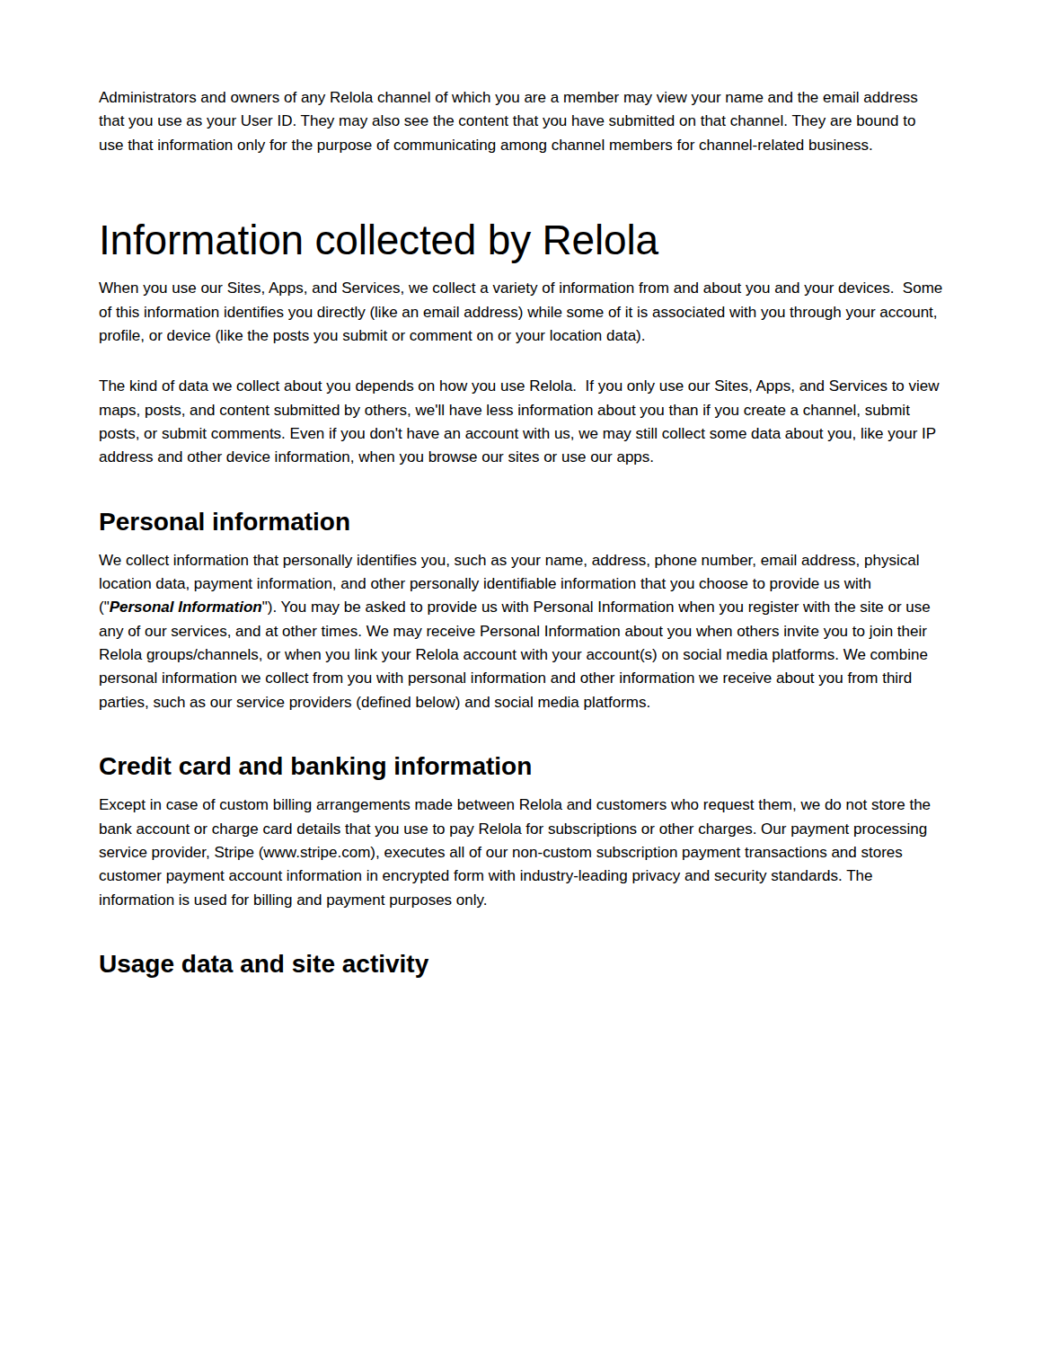Administrators and owners of any Relola channel of which you are a member may view your name and the email address that you use as your User ID. They may also see the content that you have submitted on that channel. They are bound to use that information only for the purpose of communicating among channel members for channel-related business.
Information collected by Relola
When you use our Sites, Apps, and Services, we collect a variety of information from and about you and your devices. Some of this information identifies you directly (like an email address) while some of it is associated with you through your account, profile, or device (like the posts you submit or comment on or your location data).
The kind of data we collect about you depends on how you use Relola. If you only use our Sites, Apps, and Services to view maps, posts, and content submitted by others, we'll have less information about you than if you create a channel, submit posts, or submit comments. Even if you don't have an account with us, we may still collect some data about you, like your IP address and other device information, when you browse our sites or use our apps.
Personal information
We collect information that personally identifies you, such as your name, address, phone number, email address, physical location data, payment information, and other personally identifiable information that you choose to provide us with ("Personal Information"). You may be asked to provide us with Personal Information when you register with the site or use any of our services, and at other times. We may receive Personal Information about you when others invite you to join their Relola groups/channels, or when you link your Relola account with your account(s) on social media platforms. We combine personal information we collect from you with personal information and other information we receive about you from third parties, such as our service providers (defined below) and social media platforms.
Credit card and banking information
Except in case of custom billing arrangements made between Relola and customers who request them, we do not store the bank account or charge card details that you use to pay Relola for subscriptions or other charges. Our payment processing service provider, Stripe (www.stripe.com), executes all of our non-custom subscription payment transactions and stores customer payment account information in encrypted form with industry-leading privacy and security standards. The information is used for billing and payment purposes only.
Usage data and site activity